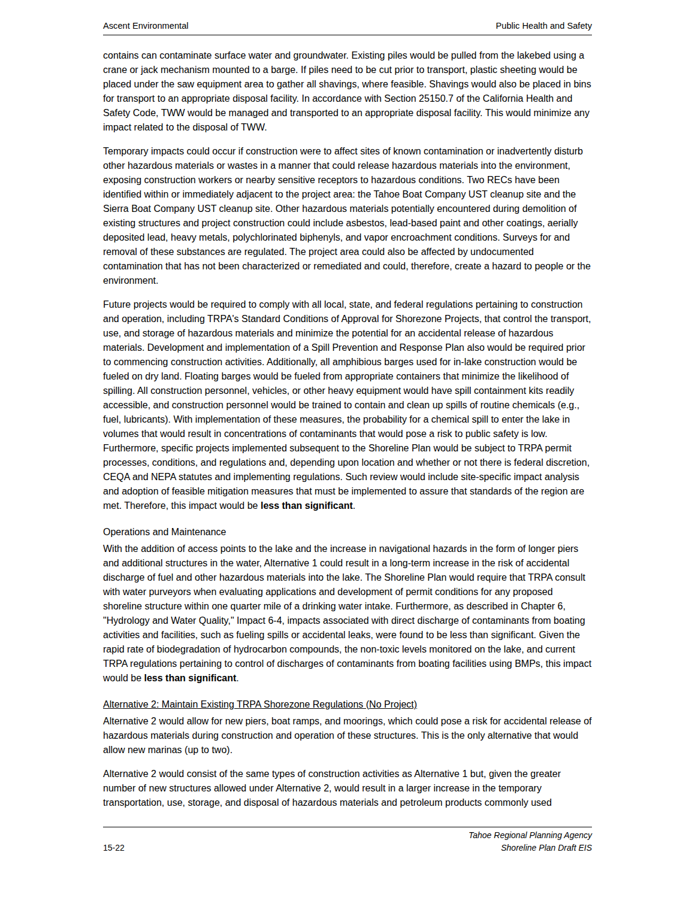Ascent Environmental
Public Health and Safety
contains can contaminate surface water and groundwater. Existing piles would be pulled from the lakebed using a crane or jack mechanism mounted to a barge. If piles need to be cut prior to transport, plastic sheeting would be placed under the saw equipment area to gather all shavings, where feasible. Shavings would also be placed in bins for transport to an appropriate disposal facility. In accordance with Section 25150.7 of the California Health and Safety Code, TWW would be managed and transported to an appropriate disposal facility. This would minimize any impact related to the disposal of TWW.
Temporary impacts could occur if construction were to affect sites of known contamination or inadvertently disturb other hazardous materials or wastes in a manner that could release hazardous materials into the environment, exposing construction workers or nearby sensitive receptors to hazardous conditions. Two RECs have been identified within or immediately adjacent to the project area: the Tahoe Boat Company UST cleanup site and the Sierra Boat Company UST cleanup site. Other hazardous materials potentially encountered during demolition of existing structures and project construction could include asbestos, lead-based paint and other coatings, aerially deposited lead, heavy metals, polychlorinated biphenyls, and vapor encroachment conditions. Surveys for and removal of these substances are regulated. The project area could also be affected by undocumented contamination that has not been characterized or remediated and could, therefore, create a hazard to people or the environment.
Future projects would be required to comply with all local, state, and federal regulations pertaining to construction and operation, including TRPA's Standard Conditions of Approval for Shorezone Projects, that control the transport, use, and storage of hazardous materials and minimize the potential for an accidental release of hazardous materials. Development and implementation of a Spill Prevention and Response Plan also would be required prior to commencing construction activities. Additionally, all amphibious barges used for in-lake construction would be fueled on dry land. Floating barges would be fueled from appropriate containers that minimize the likelihood of spilling. All construction personnel, vehicles, or other heavy equipment would have spill containment kits readily accessible, and construction personnel would be trained to contain and clean up spills of routine chemicals (e.g., fuel, lubricants). With implementation of these measures, the probability for a chemical spill to enter the lake in volumes that would result in concentrations of contaminants that would pose a risk to public safety is low. Furthermore, specific projects implemented subsequent to the Shoreline Plan would be subject to TRPA permit processes, conditions, and regulations and, depending upon location and whether or not there is federal discretion, CEQA and NEPA statutes and implementing regulations. Such review would include site-specific impact analysis and adoption of feasible mitigation measures that must be implemented to assure that standards of the region are met. Therefore, this impact would be less than significant.
Operations and Maintenance
With the addition of access points to the lake and the increase in navigational hazards in the form of longer piers and additional structures in the water, Alternative 1 could result in a long-term increase in the risk of accidental discharge of fuel and other hazardous materials into the lake. The Shoreline Plan would require that TRPA consult with water purveyors when evaluating applications and development of permit conditions for any proposed shoreline structure within one quarter mile of a drinking water intake. Furthermore, as described in Chapter 6, "Hydrology and Water Quality," Impact 6-4, impacts associated with direct discharge of contaminants from boating activities and facilities, such as fueling spills or accidental leaks, were found to be less than significant. Given the rapid rate of biodegradation of hydrocarbon compounds, the non-toxic levels monitored on the lake, and current TRPA regulations pertaining to control of discharges of contaminants from boating facilities using BMPs, this impact would be less than significant.
Alternative 2: Maintain Existing TRPA Shorezone Regulations (No Project)
Alternative 2 would allow for new piers, boat ramps, and moorings, which could pose a risk for accidental release of hazardous materials during construction and operation of these structures. This is the only alternative that would allow new marinas (up to two).
Alternative 2 would consist of the same types of construction activities as Alternative 1 but, given the greater number of new structures allowed under Alternative 2, would result in a larger increase in the temporary transportation, use, storage, and disposal of hazardous materials and petroleum products commonly used
15-22
Tahoe Regional Planning Agency
Shoreline Plan Draft EIS